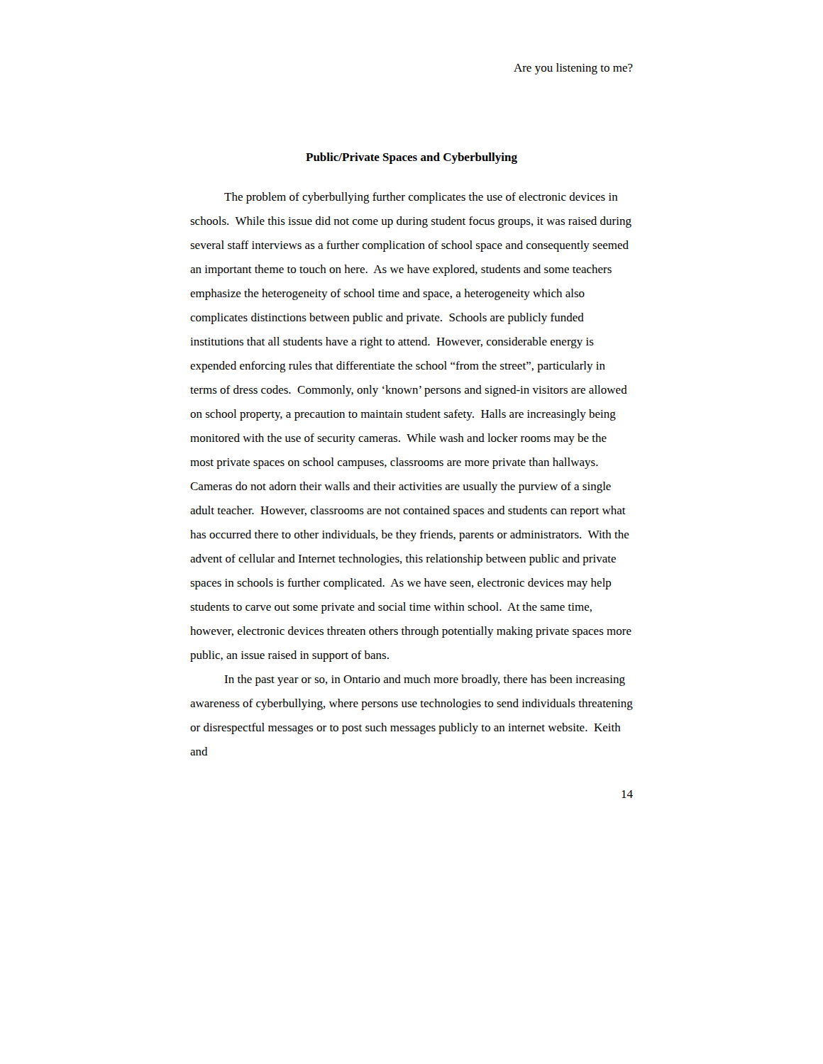Are you listening to me?
Public/Private Spaces and Cyberbullying
The problem of cyberbullying further complicates the use of electronic devices in schools. While this issue did not come up during student focus groups, it was raised during several staff interviews as a further complication of school space and consequently seemed an important theme to touch on here. As we have explored, students and some teachers emphasize the heterogeneity of school time and space, a heterogeneity which also complicates distinctions between public and private. Schools are publicly funded institutions that all students have a right to attend. However, considerable energy is expended enforcing rules that differentiate the school “from the street”, particularly in terms of dress codes. Commonly, only ‘known’ persons and signed-in visitors are allowed on school property, a precaution to maintain student safety. Halls are increasingly being monitored with the use of security cameras. While wash and locker rooms may be the most private spaces on school campuses, classrooms are more private than hallways. Cameras do not adorn their walls and their activities are usually the purview of a single adult teacher. However, classrooms are not contained spaces and students can report what has occurred there to other individuals, be they friends, parents or administrators. With the advent of cellular and Internet technologies, this relationship between public and private spaces in schools is further complicated. As we have seen, electronic devices may help students to carve out some private and social time within school. At the same time, however, electronic devices threaten others through potentially making private spaces more public, an issue raised in support of bans.
In the past year or so, in Ontario and much more broadly, there has been increasing awareness of cyberbullying, where persons use technologies to send individuals threatening or disrespectful messages or to post such messages publicly to an internet website. Keith and
14